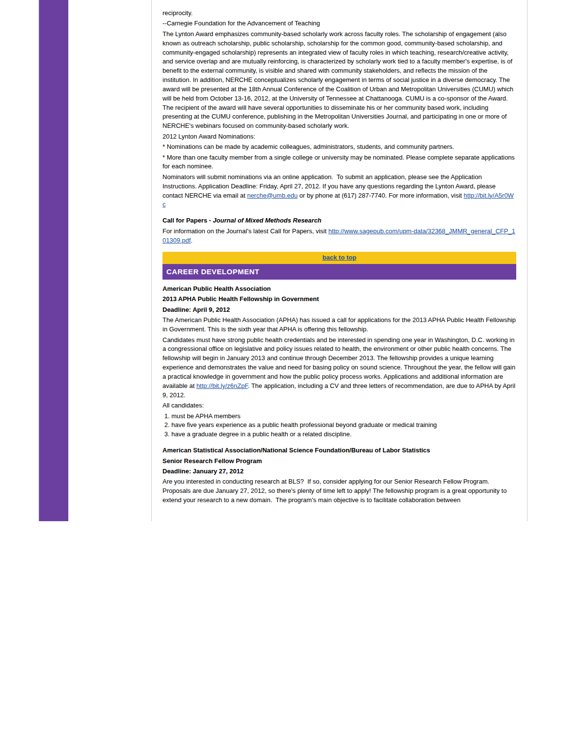reciprocity.
--Carnegie Foundation for the Advancement of Teaching
The Lynton Award emphasizes community-based scholarly work across faculty roles. The scholarship of engagement (also known as outreach scholarship, public scholarship, scholarship for the common good, community-based scholarship, and community-engaged scholarship) represents an integrated view of faculty roles in which teaching, research/creative activity, and service overlap and are mutually reinforcing, is characterized by scholarly work tied to a faculty member's expertise, is of benefit to the external community, is visible and shared with community stakeholders, and reflects the mission of the institution. In addition, NERCHE conceptualizes scholarly engagement in terms of social justice in a diverse democracy. The award will be presented at the 18th Annual Conference of the Coalition of Urban and Metropolitan Universities (CUMU) which will be held from October 13-16, 2012, at the University of Tennessee at Chattanooga. CUMU is a co-sponsor of the Award. The recipient of the award will have several opportunities to disseminate his or her community based work, including presenting at the CUMU conference, publishing in the Metropolitan Universities Journal, and participating in one or more of NERCHE's webinars focused on community-based scholarly work.
2012 Lynton Award Nominations:
* Nominations can be made by academic colleagues, administrators, students, and community partners.
* More than one faculty member from a single college or university may be nominated. Please complete separate applications for each nominee.
Nominators will submit nominations via an online application. To submit an application, please see the Application Instructions. Application Deadline: Friday, April 27, 2012. If you have any questions regarding the Lynton Award, please contact NERCHE via email at nerche@umb.edu or by phone at (617) 287-7740. For more information, visit http://bit.ly/A5r0Wc
Call for Papers - Journal of Mixed Methods Research
For information on the Journal's latest Call for Papers, visit http://www.sagepub.com/upm-data/32368_JMMR_general_CFP_101309.pdf.
back to top
CAREER DEVELOPMENT
American Public Health Association
2013 APHA Public Health Fellowship in Government
Deadline: April 9, 2012
The American Public Health Association (APHA) has issued a call for applications for the 2013 APHA Public Health Fellowship in Government. This is the sixth year that APHA is offering this fellowship.
Candidates must have strong public health credentials and be interested in spending one year in Washington, D.C. working in a congressional office on legislative and policy issues related to health, the environment or other public health concerns. The fellowship will begin in January 2013 and continue through December 2013. The fellowship provides a unique learning experience and demonstrates the value and need for basing policy on sound science. Throughout the year, the fellow will gain a practical knowledge in government and how the public policy process works. Applications and additional information are available at http://bit.ly/z6nZpF. The application, including a CV and three letters of recommendation, are due to APHA by April 9, 2012.
All candidates:
must be APHA members
have five years experience as a public health professional beyond graduate or medical training
have a graduate degree in a public health or a related discipline.
American Statistical Association/National Science Foundation/Bureau of Labor Statistics
Senior Research Fellow Program
Deadline: January 27, 2012
Are you interested in conducting research at BLS? If so, consider applying for our Senior Research Fellow Program. Proposals are due January 27, 2012, so there's plenty of time left to apply! The fellowship program is a great opportunity to extend your research to a new domain. The program's main objective is to facilitate collaboration between